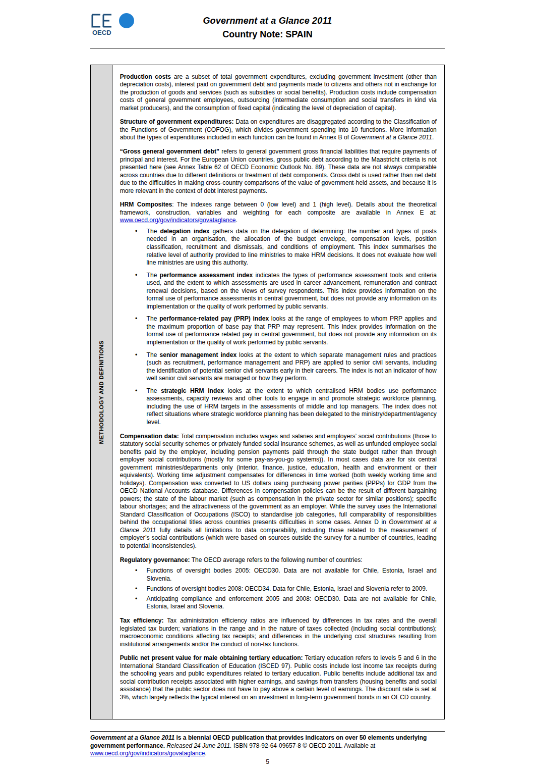OECD
Government at a Glance 2011
Country Note: SPAIN
METHODOLOGY AND DEFINITIONS
Production costs are a subset of total government expenditures, excluding government investment (other than depreciation costs), interest paid on government debt and payments made to citizens and others not in exchange for the production of goods and services (such as subsidies or social benefits). Production costs include compensation costs of general government employees, outsourcing (intermediate consumption and social transfers in kind via market producers), and the consumption of fixed capital (indicating the level of depreciation of capital).
Structure of government expenditures: Data on expenditures are disaggregated according to the Classification of the Functions of Government (COFOG), which divides government spending into 10 functions. More information about the types of expenditures included in each function can be found in Annex B of Government at a Glance 2011.
“Gross general government debt” refers to general government gross financial liabilities that require payments of principal and interest. For the European Union countries, gross public debt according to the Maastricht criteria is not presented here (see Annex Table 62 of OECD Economic Outlook No. 89). These data are not always comparable across countries due to different definitions or treatment of debt components. Gross debt is used rather than net debt due to the difficulties in making cross-country comparisons of the value of government-held assets, and because it is more relevant in the context of debt interest payments.
HRM Composites: The indexes range between 0 (low level) and 1 (high level). Details about the theoretical framework, construction, variables and weighting for each composite are available in Annex E at: www.oecd.org/gov/indicators/govataglance.
The delegation index gathers data on the delegation of determining: the number and types of posts needed in an organisation, the allocation of the budget envelope, compensation levels, position classification, recruitment and dismissals, and conditions of employment. This index summarises the relative level of authority provided to line ministries to make HRM decisions. It does not evaluate how well line ministries are using this authority.
The performance assessment index indicates the types of performance assessment tools and criteria used, and the extent to which assessments are used in career advancement, remuneration and contract renewal decisions, based on the views of survey respondents. This index provides information on the formal use of performance assessments in central government, but does not provide any information on its implementation or the quality of work performed by public servants.
The performance-related pay (PRP) index looks at the range of employees to whom PRP applies and the maximum proportion of base pay that PRP may represent. This index provides information on the formal use of performance related pay in central government, but does not provide any information on its implementation or the quality of work performed by public servants.
The senior management index looks at the extent to which separate management rules and practices (such as recruitment, performance management and PRP) are applied to senior civil servants, including the identification of potential senior civil servants early in their careers. The index is not an indicator of how well senior civil servants are managed or how they perform.
The strategic HRM index looks at the extent to which centralised HRM bodies use performance assessments, capacity reviews and other tools to engage in and promote strategic workforce planning, including the use of HRM targets in the assessments of middle and top managers. The index does not reflect situations where strategic workforce planning has been delegated to the ministry/department/agency level.
Compensation data: Total compensation includes wages and salaries and employers’ social contributions (those to statutory social security schemes or privately funded social insurance schemes, as well as unfunded employee social benefits paid by the employer, including pension payments paid through the state budget rather than through employer social contributions (mostly for some pay-as-you-go systems)). In most cases data are for six central government ministries/departments only (interior, finance, justice, education, health and environment or their equivalents). Working time adjustment compensates for differences in time worked (both weekly working time and holidays). Compensation was converted to US dollars using purchasing power parities (PPPs) for GDP from the OECD National Accounts database. Differences in compensation policies can be the result of different bargaining powers; the state of the labour market (such as compensation in the private sector for similar positions); specific labour shortages; and the attractiveness of the government as an employer. While the survey uses the International Standard Classification of Occupations (ISCO) to standardise job categories, full comparability of responsibilities behind the occupational titles across countries presents difficulties in some cases. Annex D in Government at a Glance 2011 fully details all limitations to data comparability, including those related to the measurement of employer’s social contributions (which were based on sources outside the survey for a number of countries, leading to potential inconsistencies).
Regulatory governance: The OECD average refers to the following number of countries:
Functions of oversight bodies 2005: OECD30. Data are not available for Chile, Estonia, Israel and Slovenia.
Functions of oversight bodies 2008: OECD34. Data for Chile, Estonia, Israel and Slovenia refer to 2009.
Anticipating compliance and enforcement 2005 and 2008: OECD30. Data are not available for Chile, Estonia, Israel and Slovenia.
Tax efficiency: Tax administration efficiency ratios are influenced by differences in tax rates and the overall legislated tax burden; variations in the range and in the nature of taxes collected (including social contributions); macroeconomic conditions affecting tax receipts; and differences in the underlying cost structures resulting from institutional arrangements and/or the conduct of non-tax functions.
Public net present value for male obtaining tertiary education: Tertiary education refers to levels 5 and 6 in the International Standard Classification of Education (ISCED 97). Public costs include lost income tax receipts during the schooling years and public expenditures related to tertiary education. Public benefits include additional tax and social contribution receipts associated with higher earnings, and savings from transfers (housing benefits and social assistance) that the public sector does not have to pay above a certain level of earnings. The discount rate is set at 3%, which largely reflects the typical interest on an investment in long-term government bonds in an OECD country.
Government at a Glance 2011 is a biennial OECD publication that provides indicators on over 50 elements underlying government performance. Released 24 June 2011. ISBN 978-92-64-09657-8 © OECD 2011. Available at www.oecd.org/gov/indicators/govataglance.
5